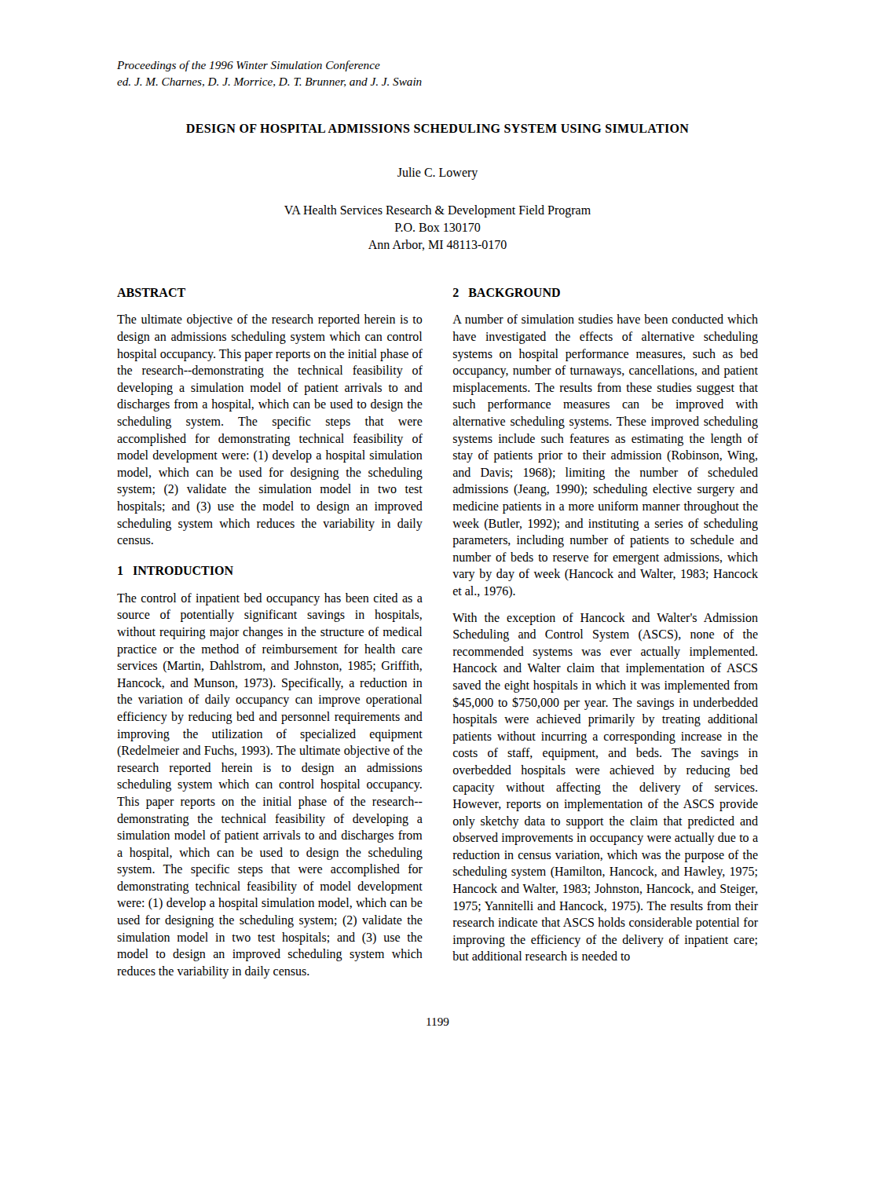Proceedings of the 1996 Winter Simulation Conference
ed. J. M. Charnes, D. J. Morrice, D. T. Brunner, and J. J. Swain
Design of Hospital Admissions Scheduling System Using Simulation
Julie C. Lowery
VA Health Services Research & Development Field Program
P.O. Box 130170
Ann Arbor, MI 48113-0170
Abstract
The ultimate objective of the research reported herein is to design an admissions scheduling system which can control hospital occupancy. This paper reports on the initial phase of the research--demonstrating the technical feasibility of developing a simulation model of patient arrivals to and discharges from a hospital, which can be used to design the scheduling system. The specific steps that were accomplished for demonstrating technical feasibility of model development were: (1) develop a hospital simulation model, which can be used for designing the scheduling system; (2) validate the simulation model in two test hospitals; and (3) use the model to design an improved scheduling system which reduces the variability in daily census.
1 Introduction
The control of inpatient bed occupancy has been cited as a source of potentially significant savings in hospitals, without requiring major changes in the structure of medical practice or the method of reimbursement for health care services (Martin, Dahlstrom, and Johnston, 1985; Griffith, Hancock, and Munson, 1973). Specifically, a reduction in the variation of daily occupancy can improve operational efficiency by reducing bed and personnel requirements and improving the utilization of specialized equipment (Redelmeier and Fuchs, 1993). The ultimate objective of the research reported herein is to design an admissions scheduling system which can control hospital occupancy. This paper reports on the initial phase of the research--demonstrating the technical feasibility of developing a simulation model of patient arrivals to and discharges from a hospital, which can be used to design the scheduling system. The specific steps that were accomplished for demonstrating technical feasibility of model development were: (1) develop a hospital simulation model, which can be used for designing the scheduling system; (2) validate the simulation model in two test hospitals; and (3) use the model to design an improved scheduling system which reduces the variability in daily census.
2 Background
A number of simulation studies have been conducted which have investigated the effects of alternative scheduling systems on hospital performance measures, such as bed occupancy, number of turnaways, cancellations, and patient misplacements. The results from these studies suggest that such performance measures can be improved with alternative scheduling systems. These improved scheduling systems include such features as estimating the length of stay of patients prior to their admission (Robinson, Wing, and Davis; 1968); limiting the number of scheduled admissions (Jeang, 1990); scheduling elective surgery and medicine patients in a more uniform manner throughout the week (Butler, 1992); and instituting a series of scheduling parameters, including number of patients to schedule and number of beds to reserve for emergent admissions, which vary by day of week (Hancock and Walter, 1983; Hancock et al., 1976).
With the exception of Hancock and Walter's Admission Scheduling and Control System (ASCS), none of the recommended systems was ever actually implemented. Hancock and Walter claim that implementation of ASCS saved the eight hospitals in which it was implemented from $45,000 to $750,000 per year. The savings in underbedded hospitals were achieved primarily by treating additional patients without incurring a corresponding increase in the costs of staff, equipment, and beds. The savings in overbedded hospitals were achieved by reducing bed capacity without affecting the delivery of services. However, reports on implementation of the ASCS provide only sketchy data to support the claim that predicted and observed improvements in occupancy were actually due to a reduction in census variation, which was the purpose of the scheduling system (Hamilton, Hancock, and Hawley, 1975; Hancock and Walter, 1983; Johnston, Hancock, and Steiger, 1975; Yannitelli and Hancock, 1975). The results from their research indicate that ASCS holds considerable potential for improving the efficiency of the delivery of inpatient care; but additional research is needed to
1199